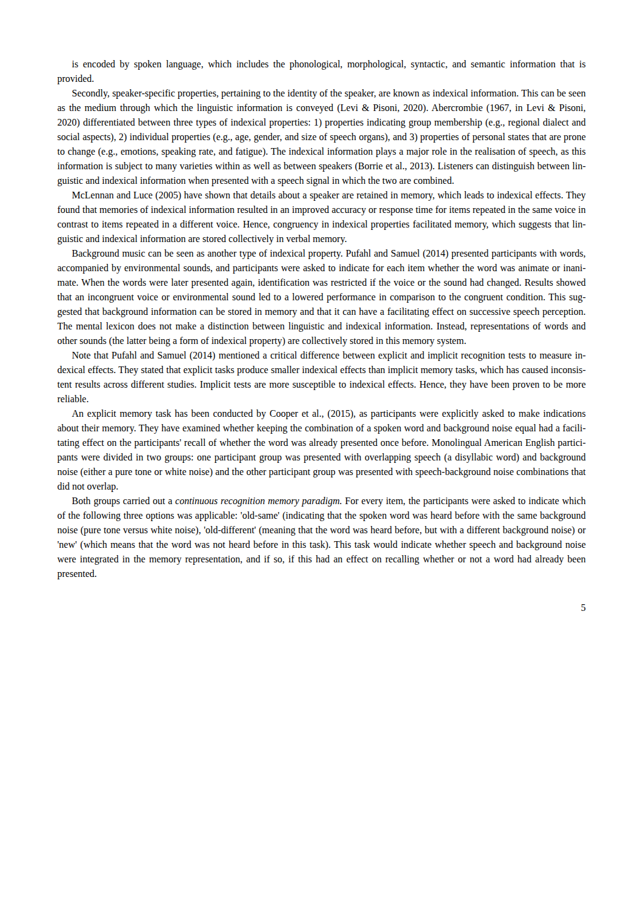is encoded by spoken language, which includes the phonological, morphological, syntactic, and semantic information that is provided.
Secondly, speaker-specific properties, pertaining to the identity of the speaker, are known as indexical information. This can be seen as the medium through which the linguistic information is conveyed (Levi & Pisoni, 2020). Abercrombie (1967, in Levi & Pisoni, 2020) differentiated between three types of indexical properties: 1) properties indicating group membership (e.g., regional dialect and social aspects), 2) individual properties (e.g., age, gender, and size of speech organs), and 3) properties of personal states that are prone to change (e.g., emotions, speaking rate, and fatigue). The indexical information plays a major role in the realisation of speech, as this information is subject to many varieties within as well as between speakers (Borrie et al., 2013). Listeners can distinguish between linguistic and indexical information when presented with a speech signal in which the two are combined.
McLennan and Luce (2005) have shown that details about a speaker are retained in memory, which leads to indexical effects. They found that memories of indexical information resulted in an improved accuracy or response time for items repeated in the same voice in contrast to items repeated in a different voice. Hence, congruency in indexical properties facilitated memory, which suggests that linguistic and indexical information are stored collectively in verbal memory.
Background music can be seen as another type of indexical property. Pufahl and Samuel (2014) presented participants with words, accompanied by environmental sounds, and participants were asked to indicate for each item whether the word was animate or inanimate. When the words were later presented again, identification was restricted if the voice or the sound had changed. Results showed that an incongruent voice or environmental sound led to a lowered performance in comparison to the congruent condition. This suggested that background information can be stored in memory and that it can have a facilitating effect on successive speech perception. The mental lexicon does not make a distinction between linguistic and indexical information. Instead, representations of words and other sounds (the latter being a form of indexical property) are collectively stored in this memory system.
Note that Pufahl and Samuel (2014) mentioned a critical difference between explicit and implicit recognition tests to measure indexical effects. They stated that explicit tasks produce smaller indexical effects than implicit memory tasks, which has caused inconsistent results across different studies. Implicit tests are more susceptible to indexical effects. Hence, they have been proven to be more reliable.
An explicit memory task has been conducted by Cooper et al., (2015), as participants were explicitly asked to make indications about their memory. They have examined whether keeping the combination of a spoken word and background noise equal had a facilitating effect on the participants' recall of whether the word was already presented once before. Monolingual American English participants were divided in two groups: one participant group was presented with overlapping speech (a disyllabic word) and background noise (either a pure tone or white noise) and the other participant group was presented with speech-background noise combinations that did not overlap.
Both groups carried out a continuous recognition memory paradigm. For every item, the participants were asked to indicate which of the following three options was applicable: 'old-same' (indicating that the spoken word was heard before with the same background noise (pure tone versus white noise), 'old-different' (meaning that the word was heard before, but with a different background noise) or 'new' (which means that the word was not heard before in this task). This task would indicate whether speech and background noise were integrated in the memory representation, and if so, if this had an effect on recalling whether or not a word had already been presented.
5